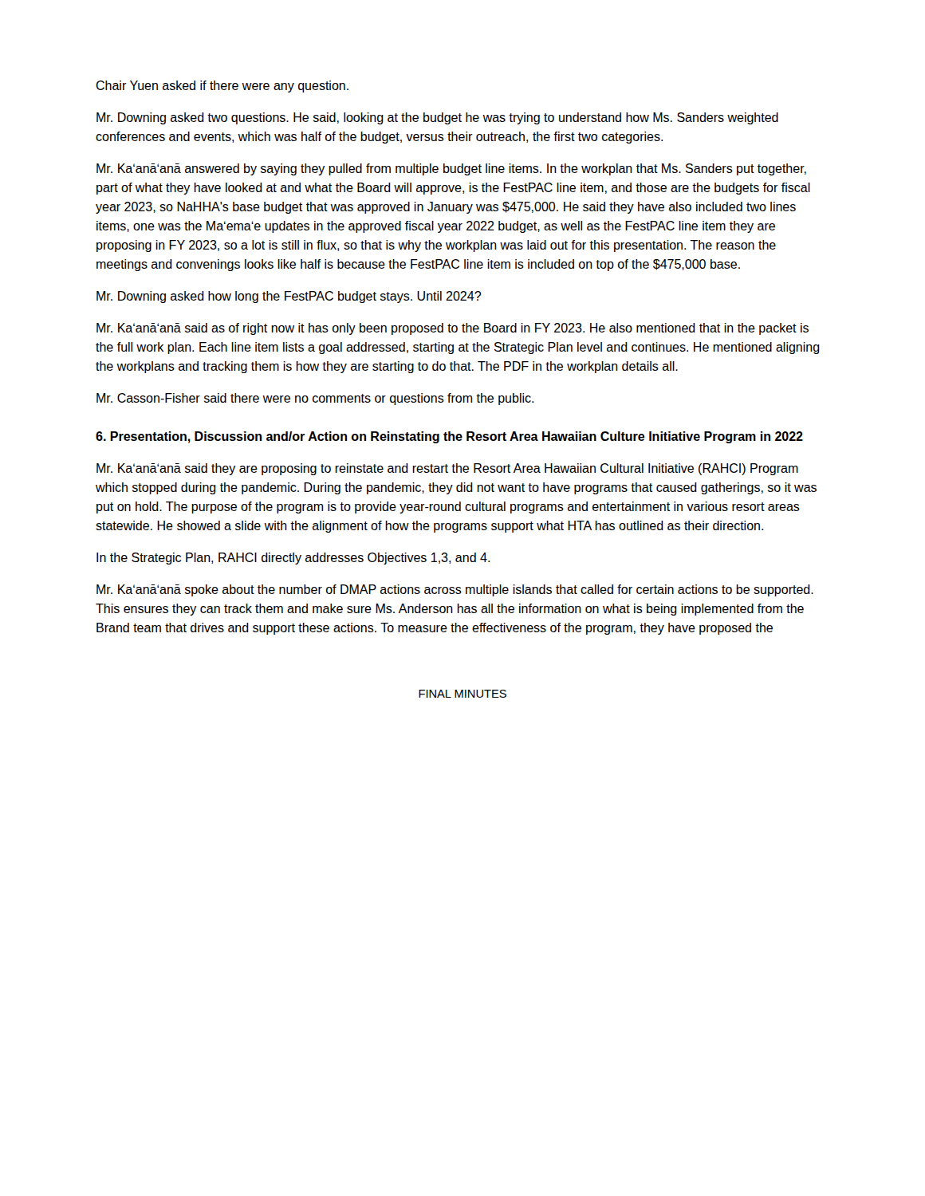Chair Yuen asked if there were any question.
Mr. Downing asked two questions. He said, looking at the budget he was trying to understand how Ms. Sanders weighted conferences and events, which was half of the budget, versus their outreach, the first two categories.
Mr. Kaʻanāʻanā answered by saying they pulled from multiple budget line items. In the workplan that Ms. Sanders put together, part of what they have looked at and what the Board will approve, is the FestPAC line item, and those are the budgets for fiscal year 2023, so NaHHA's base budget that was approved in January was $475,000. He said they have also included two lines items, one was the Maʻemaʻe updates in the approved fiscal year 2022 budget, as well as the FestPAC line item they are proposing in FY 2023, so a lot is still in flux, so that is why the workplan was laid out for this presentation. The reason the meetings and convenings looks like half is because the FestPAC line item is included on top of the $475,000 base.
Mr. Downing asked how long the FestPAC budget stays. Until 2024?
Mr. Kaʻanāʻanā said as of right now it has only been proposed to the Board in FY 2023. He also mentioned that in the packet is the full work plan. Each line item lists a goal addressed, starting at the Strategic Plan level and continues. He mentioned aligning the workplans and tracking them is how they are starting to do that. The PDF in the workplan details all.
Mr. Casson-Fisher said there were no comments or questions from the public.
6. Presentation, Discussion and/or Action on Reinstating the Resort Area Hawaiian Culture Initiative Program in 2022
Mr. Kaʻanāʻanā said they are proposing to reinstate and restart the Resort Area Hawaiian Cultural Initiative (RAHCI) Program which stopped during the pandemic. During the pandemic, they did not want to have programs that caused gatherings, so it was put on hold. The purpose of the program is to provide year-round cultural programs and entertainment in various resort areas statewide. He showed a slide with the alignment of how the programs support what HTA has outlined as their direction.
In the Strategic Plan, RAHCI directly addresses Objectives 1,3, and 4.
Mr. Kaʻanāʻanā spoke about the number of DMAP actions across multiple islands that called for certain actions to be supported. This ensures they can track them and make sure Ms. Anderson has all the information on what is being implemented from the Brand team that drives and support these actions. To measure the effectiveness of the program, they have proposed the
FINAL MINUTES